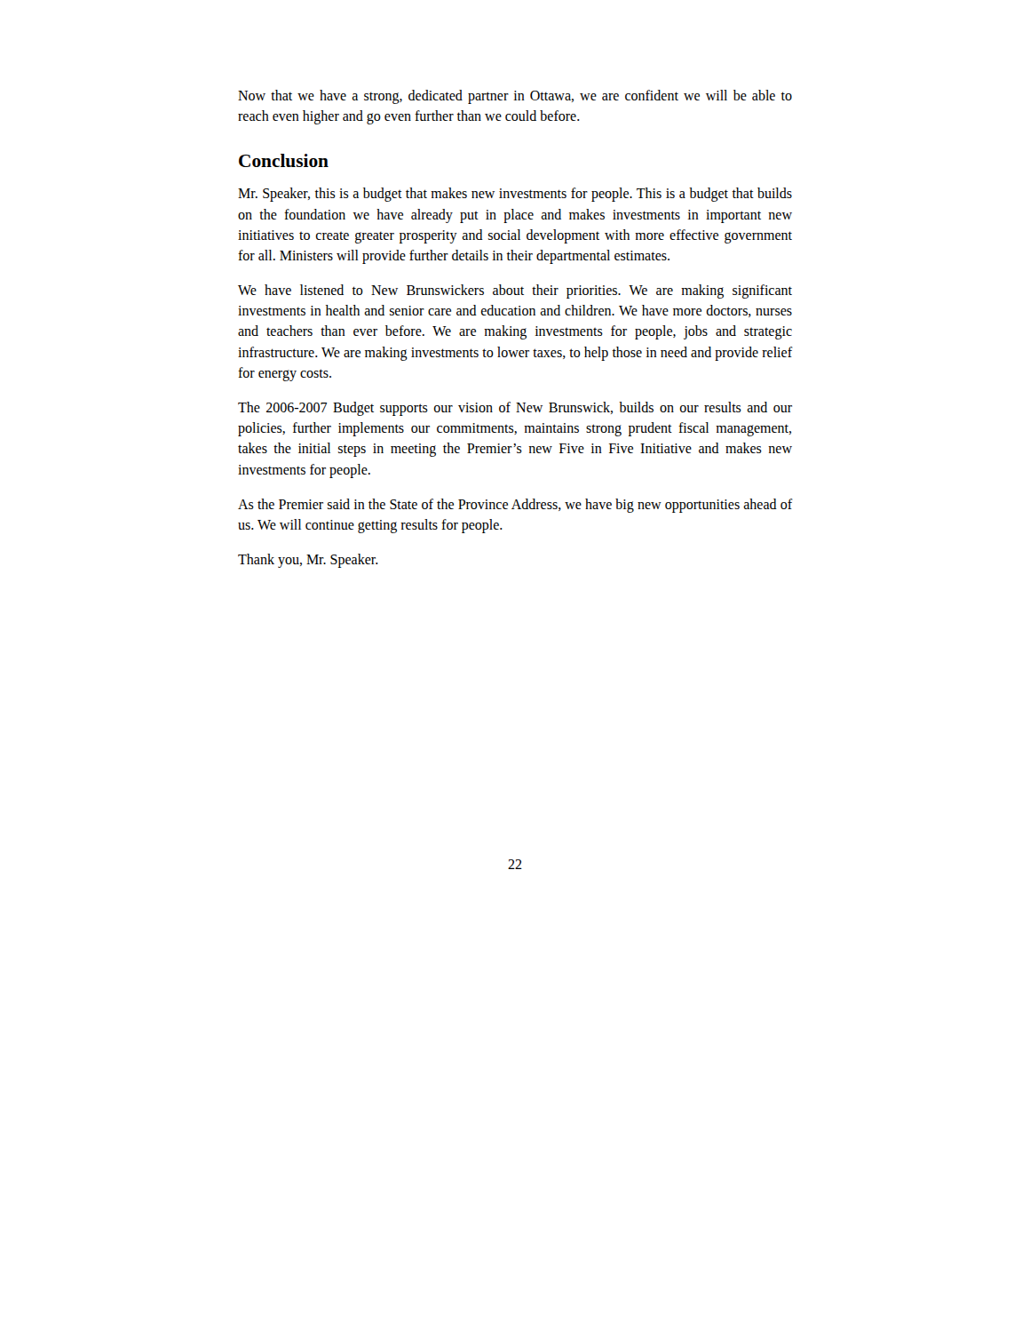Now that we have a strong, dedicated partner in Ottawa, we are confident we will be able to reach even higher and go even further than we could before.
Conclusion
Mr. Speaker, this is a budget that makes new investments for people. This is a budget that builds on the foundation we have already put in place and makes investments in important new initiatives to create greater prosperity and social development with more effective government for all. Ministers will provide further details in their departmental estimates.
We have listened to New Brunswickers about their priorities. We are making significant investments in health and senior care and education and children. We have more doctors, nurses and teachers than ever before. We are making investments for people, jobs and strategic infrastructure. We are making investments to lower taxes, to help those in need and provide relief for energy costs.
The 2006-2007 Budget supports our vision of New Brunswick, builds on our results and our policies, further implements our commitments, maintains strong prudent fiscal management, takes the initial steps in meeting the Premier’s new Five in Five Initiative and makes new investments for people.
As the Premier said in the State of the Province Address, we have big new opportunities ahead of us. We will continue getting results for people.
Thank you, Mr. Speaker.
22